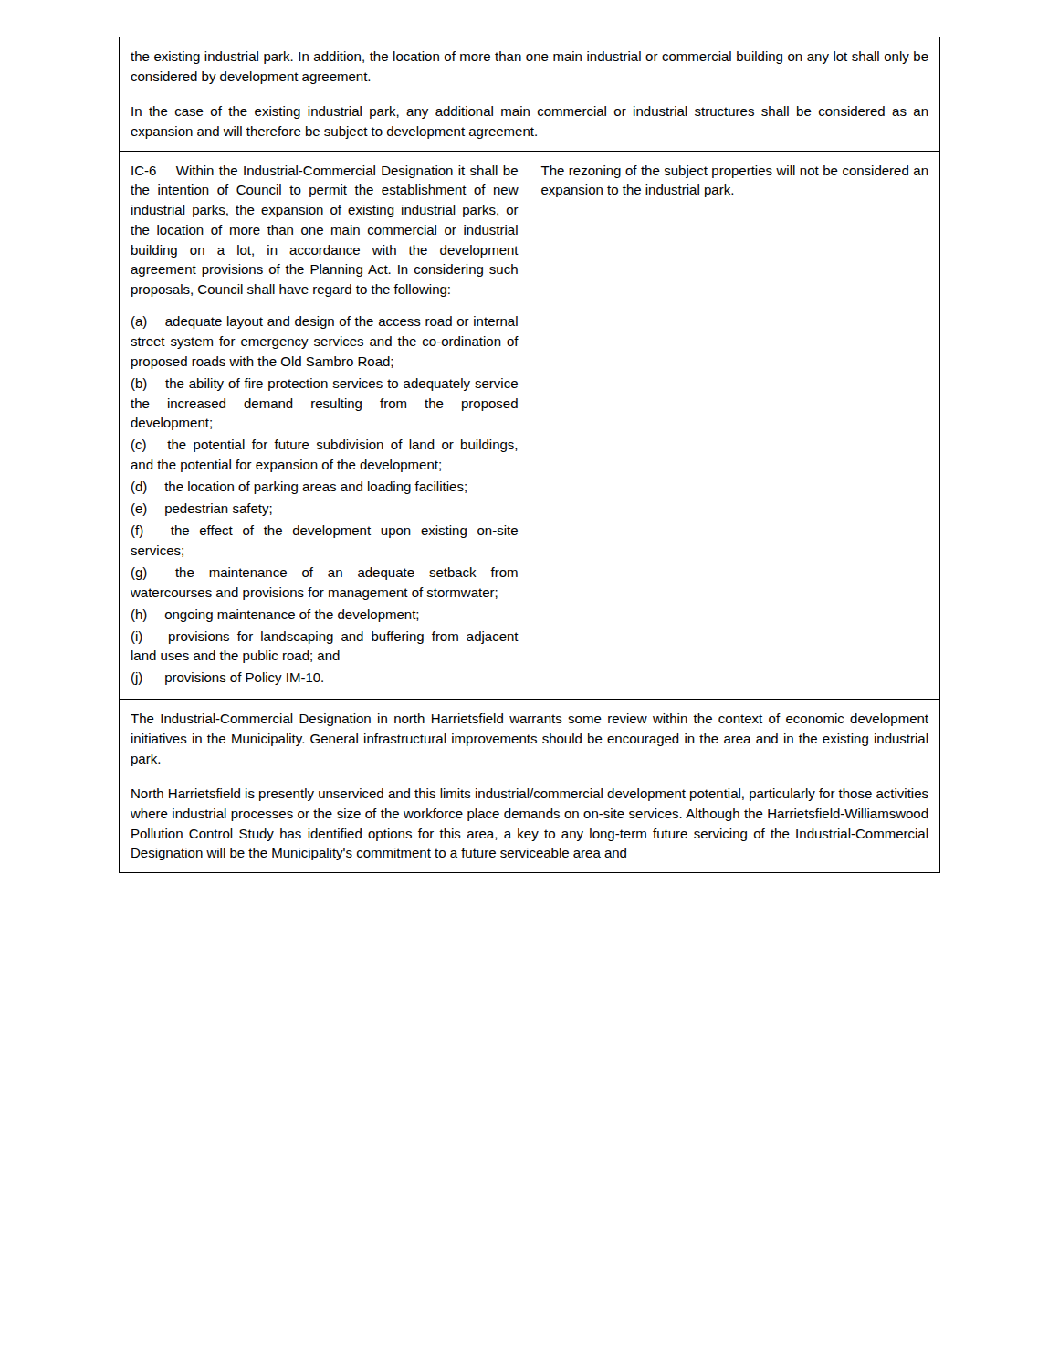the existing industrial park. In addition, the location of more than one main industrial or commercial building on any lot shall only be considered by development agreement.
In the case of the existing industrial park, any additional main commercial or industrial structures shall be considered as an expansion and will therefore be subject to development agreement.
| IC-6 Within the Industrial-Commercial Designation it shall be the intention of Council to permit the establishment of new industrial parks, the expansion of existing industrial parks, or the location of more than one main commercial or industrial building on a lot, in accordance with the development agreement provisions of the Planning Act. In considering such proposals, Council shall have regard to the following: (a) adequate layout and design of the access road or internal street system for emergency services and the co-ordination of proposed roads with the Old Sambro Road; (b) the ability of fire protection services to adequately service the increased demand resulting from the proposed development; (c) the potential for future subdivision of land or buildings, and the potential for expansion of the development; (d) the location of parking areas and loading facilities; (e) pedestrian safety; (f) the effect of the development upon existing on-site services; (g) the maintenance of an adequate setback from watercourses and provisions for management of stormwater; (h) ongoing maintenance of the development; (i) provisions for landscaping and buffering from adjacent land uses and the public road; and (j) provisions of Policy IM-10. | The rezoning of the subject properties will not be considered an expansion to the industrial park. |
The Industrial-Commercial Designation in north Harrietsfield warrants some review within the context of economic development initiatives in the Municipality. General infrastructural improvements should be encouraged in the area and in the existing industrial park.
North Harrietsfield is presently unserviced and this limits industrial/commercial development potential, particularly for those activities where industrial processes or the size of the workforce place demands on on-site services. Although the Harrietsfield-Williamswood Pollution Control Study has identified options for this area, a key to any long-term future servicing of the Industrial-Commercial Designation will be the Municipality's commitment to a future serviceable area and